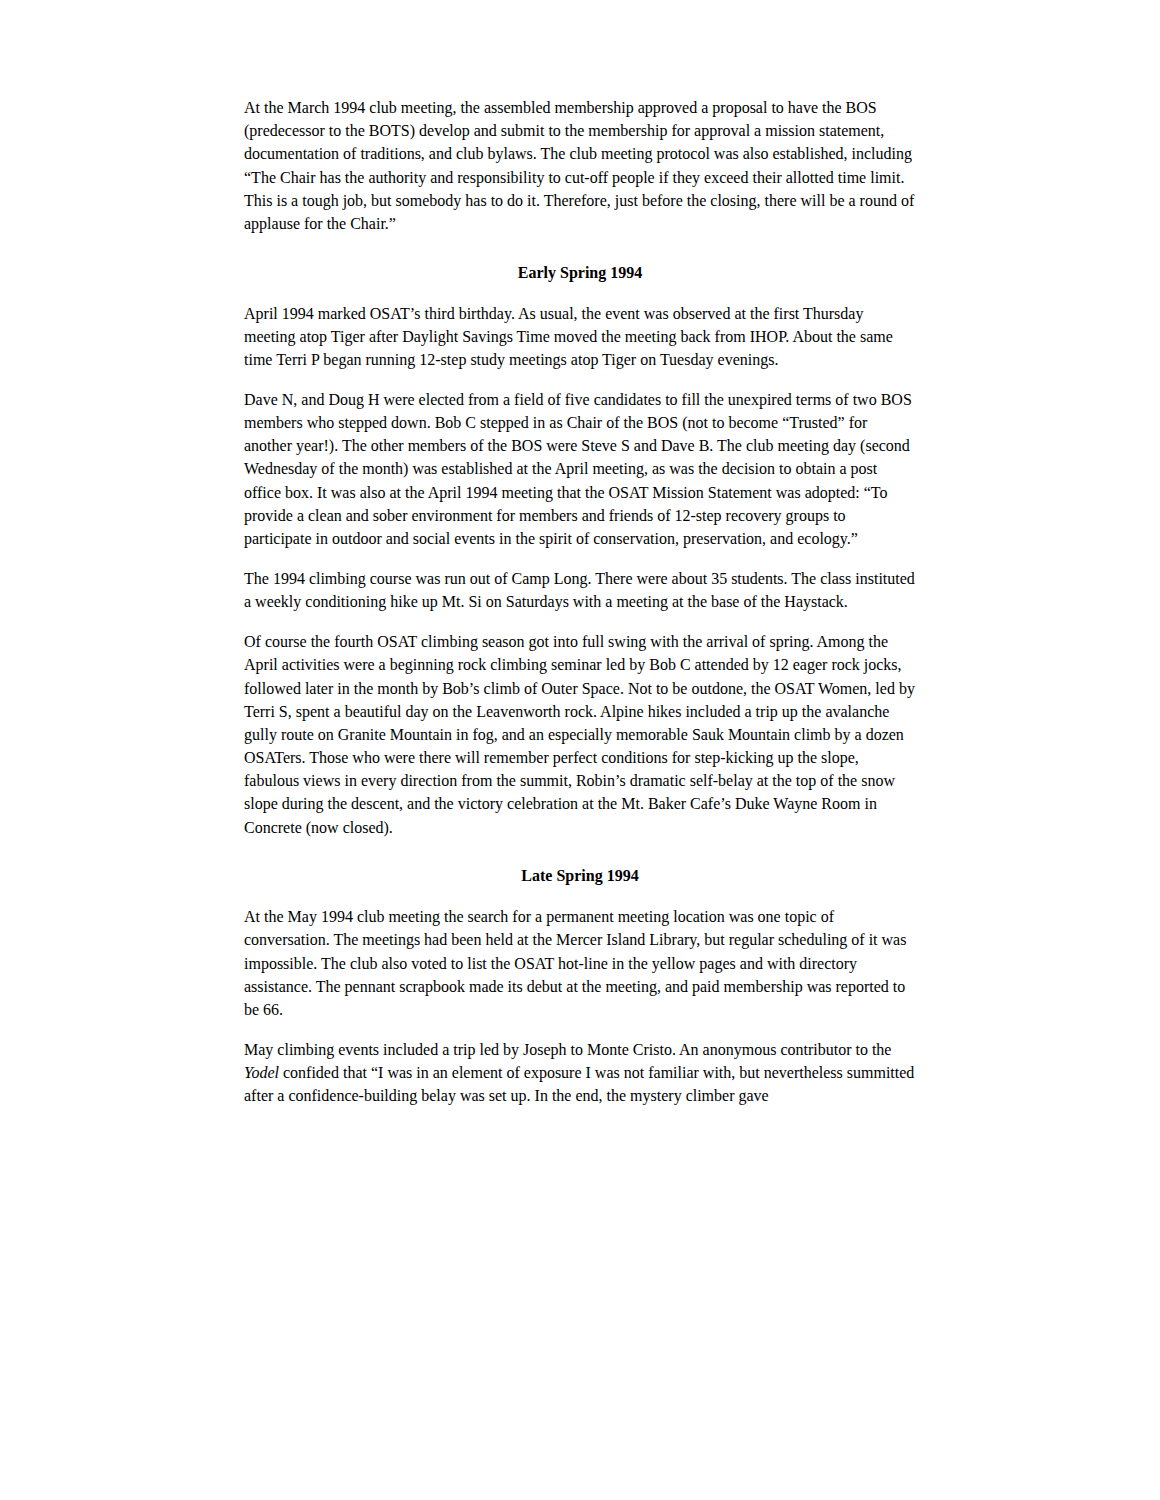At the March 1994 club meeting, the assembled membership approved a proposal to have the BOS (predecessor to the BOTS) develop and submit to the membership for approval a mission statement, documentation of traditions, and club bylaws. The club meeting protocol was also established, including “The Chair has the authority and responsibility to cut-off people if they exceed their allotted time limit. This is a tough job, but somebody has to do it. Therefore, just before the closing, there will be a round of applause for the Chair.”
Early Spring 1994
April 1994 marked OSAT’s third birthday. As usual, the event was observed at the first Thursday meeting atop Tiger after Daylight Savings Time moved the meeting back from IHOP. About the same time Terri P began running 12-step study meetings atop Tiger on Tuesday evenings.
Dave N, and Doug H were elected from a field of five candidates to fill the unexpired terms of two BOS members who stepped down. Bob C stepped in as Chair of the BOS (not to become “Trusted” for another year!). The other members of the BOS were Steve S and Dave B. The club meeting day (second Wednesday of the month) was established at the April meeting, as was the decision to obtain a post office box. It was also at the April 1994 meeting that the OSAT Mission Statement was adopted: “To provide a clean and sober environment for members and friends of 12-step recovery groups to participate in outdoor and social events in the spirit of conservation, preservation, and ecology.”
The 1994 climbing course was run out of Camp Long. There were about 35 students. The class instituted a weekly conditioning hike up Mt. Si on Saturdays with a meeting at the base of the Haystack.
Of course the fourth OSAT climbing season got into full swing with the arrival of spring. Among the April activities were a beginning rock climbing seminar led by Bob C attended by 12 eager rock jocks, followed later in the month by Bob’s climb of Outer Space. Not to be outdone, the OSAT Women, led by Terri S, spent a beautiful day on the Leavenworth rock. Alpine hikes included a trip up the avalanche gully route on Granite Mountain in fog, and an especially memorable Sauk Mountain climb by a dozen OSATers. Those who were there will remember perfect conditions for step-kicking up the slope, fabulous views in every direction from the summit, Robin’s dramatic self-belay at the top of the snow slope during the descent, and the victory celebration at the Mt. Baker Cafe’s Duke Wayne Room in Concrete (now closed).
Late Spring 1994
At the May 1994 club meeting the search for a permanent meeting location was one topic of conversation. The meetings had been held at the Mercer Island Library, but regular scheduling of it was impossible. The club also voted to list the OSAT hot-line in the yellow pages and with directory assistance. The pennant scrapbook made its debut at the meeting, and paid membership was reported to be 66.
May climbing events included a trip led by Joseph to Monte Cristo. An anonymous contributor to the Yodel confided that “I was in an element of exposure I was not familiar with, but nevertheless summitted after a confidence-building belay was set up. In the end, the mystery climber gave